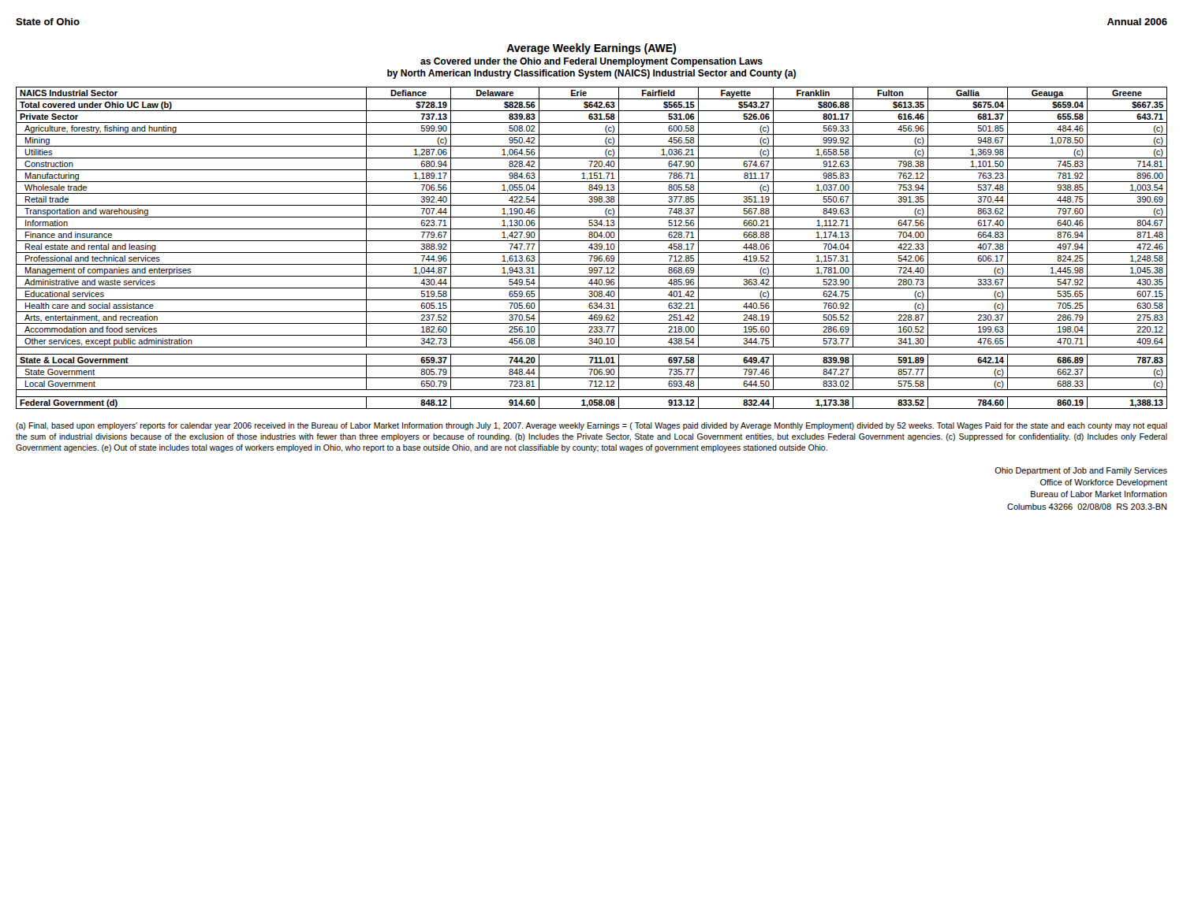State of Ohio
Annual 2006
Average Weekly Earnings (AWE)
as Covered under the Ohio and Federal Unemployment Compensation Laws
by North American Industry Classification System (NAICS) Industrial Sector and County (a)
| NAICS Industrial Sector | Defiance | Delaware | Erie | Fairfield | Fayette | Franklin | Fulton | Gallia | Geauga | Greene |
| --- | --- | --- | --- | --- | --- | --- | --- | --- | --- | --- |
| Total covered under Ohio UC Law (b) | $728.19 | $828.56 | $642.63 | $565.15 | $543.27 | $806.88 | $613.35 | $675.04 | $659.04 | $667.35 |
| Private Sector | 737.13 | 839.83 | 631.58 | 531.06 | 526.06 | 801.17 | 616.46 | 681.37 | 655.58 | 643.71 |
| Agriculture, forestry, fishing and hunting | 599.90 | 508.02 | (c) | 600.58 | (c) | 569.33 | 456.96 | 501.85 | 484.46 | (c) |
| Mining | (c) | 950.42 | (c) | 456.58 | (c) | 999.92 | (c) | 948.67 | 1,078.50 | (c) |
| Utilities | 1,287.06 | 1,064.56 | (c) | 1,036.21 | (c) | 1,658.58 | (c) | 1,369.98 | (c) | (c) |
| Construction | 680.94 | 828.42 | 720.40 | 647.90 | 674.67 | 912.63 | 798.38 | 1,101.50 | 745.83 | 714.81 |
| Manufacturing | 1,189.17 | 984.63 | 1,151.71 | 786.71 | 811.17 | 985.83 | 762.12 | 763.23 | 781.92 | 896.00 |
| Wholesale trade | 706.56 | 1,055.04 | 849.13 | 805.58 | (c) | 1,037.00 | 753.94 | 537.48 | 938.85 | 1,003.54 |
| Retail trade | 392.40 | 422.54 | 398.38 | 377.85 | 351.19 | 550.67 | 391.35 | 370.44 | 448.75 | 390.69 |
| Transportation and warehousing | 707.44 | 1,190.46 | (c) | 748.37 | 567.88 | 849.63 | (c) | 863.62 | 797.60 | (c) |
| Information | 623.71 | 1,130.06 | 534.13 | 512.56 | 660.21 | 1,112.71 | 647.56 | 617.40 | 640.46 | 804.67 |
| Finance and insurance | 779.67 | 1,427.90 | 804.00 | 628.71 | 668.88 | 1,174.13 | 704.00 | 664.83 | 876.94 | 871.48 |
| Real estate and rental and leasing | 388.92 | 747.77 | 439.10 | 458.17 | 448.06 | 704.04 | 422.33 | 407.38 | 497.94 | 472.46 |
| Professional and technical services | 744.96 | 1,613.63 | 796.69 | 712.85 | 419.52 | 1,157.31 | 542.06 | 606.17 | 824.25 | 1,248.58 |
| Management of companies and enterprises | 1,044.87 | 1,943.31 | 997.12 | 868.69 | (c) | 1,781.00 | 724.40 | (c) | 1,445.98 | 1,045.38 |
| Administrative and waste services | 430.44 | 549.54 | 440.96 | 485.96 | 363.42 | 523.90 | 280.73 | 333.67 | 547.92 | 430.35 |
| Educational services | 519.58 | 659.65 | 308.40 | 401.42 | (c) | 624.75 | (c) | (c) | 535.65 | 607.15 |
| Health care and social assistance | 605.15 | 705.60 | 634.31 | 632.21 | 440.56 | 760.92 | (c) | (c) | 705.25 | 630.58 |
| Arts, entertainment, and recreation | 237.52 | 370.54 | 469.62 | 251.42 | 248.19 | 505.52 | 228.87 | 230.37 | 286.79 | 275.83 |
| Accommodation and food services | 182.60 | 256.10 | 233.77 | 218.00 | 195.60 | 286.69 | 160.52 | 199.63 | 198.04 | 220.12 |
| Other services, except public administration | 342.73 | 456.08 | 340.10 | 438.54 | 344.75 | 573.77 | 341.30 | 476.65 | 470.71 | 409.64 |
| State & Local Government | 659.37 | 744.20 | 711.01 | 697.58 | 649.47 | 839.98 | 591.89 | 642.14 | 686.89 | 787.83 |
| State Government | 805.79 | 848.44 | 706.90 | 735.77 | 797.46 | 847.27 | 857.77 | (c) | 662.37 | (c) |
| Local Government | 650.79 | 723.81 | 712.12 | 693.48 | 644.50 | 833.02 | 575.58 | (c) | 688.33 | (c) |
| Federal Government (d) | 848.12 | 914.60 | 1,058.08 | 913.12 | 832.44 | 1,173.38 | 833.52 | 784.60 | 860.19 | 1,388.13 |
(a) Final, based upon employers' reports for calendar year 2006 received in the Bureau of Labor Market Information through July 1, 2007. Average weekly Earnings = ( Total Wages paid divided by Average Monthly Employment) divided by 52 weeks. Total Wages Paid for the state and each county may not equal the sum of industrial divisions because of the exclusion of those industries with fewer than three employers or because of rounding. (b) Includes the Private Sector, State and Local Government entities, but excludes Federal Government agencies. (c) Suppressed for confidentiality. (d) Includes only Federal Government agencies. (e) Out of state includes total wages of workers employed in Ohio, who report to a base outside Ohio, and are not classifiable by county; total wages of government employees stationed outside Ohio.
Ohio Department of Job and Family Services
Office of Workforce Development
Bureau of Labor Market Information
Columbus 43266 02/08/08 RS 203.3-BN